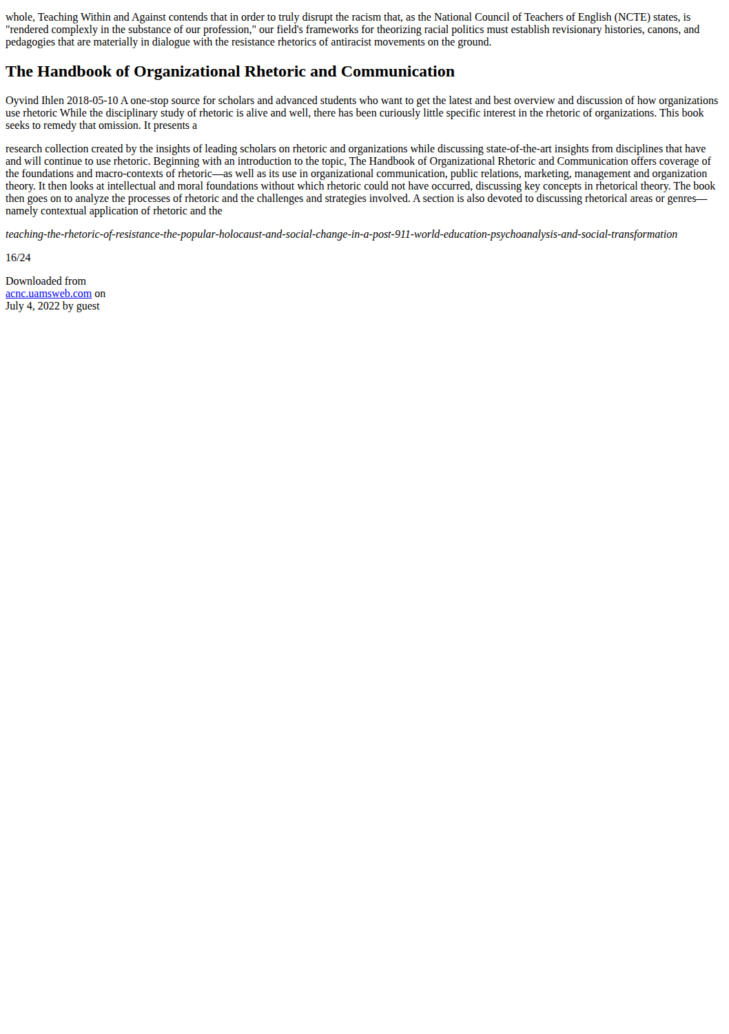whole, Teaching Within and Against contends that in order to truly disrupt the racism that, as the National Council of Teachers of English (NCTE) states, is "rendered complexly in the substance of our profession," our field's frameworks for theorizing racial politics must establish revisionary histories, canons, and pedagogies that are materially in dialogue with the resistance rhetorics of antiracist movements on the ground.
The Handbook of Organizational Rhetoric and Communication
Oyvind Ihlen 2018-05-10 A one-stop source for scholars and advanced students who want to get the latest and best overview and discussion of how organizations use rhetoric While the disciplinary study of rhetoric is alive and well, there has been curiously little specific interest in the rhetoric of organizations. This book seeks to remedy that omission. It presents a
research collection created by the insights of leading scholars on rhetoric and organizations while discussing state-of-the-art insights from disciplines that have and will continue to use rhetoric. Beginning with an introduction to the topic, The Handbook of Organizational Rhetoric and Communication offers coverage of the foundations and macro-contexts of rhetoric—as well as its use in organizational communication, public relations, marketing, management and organization theory. It then looks at intellectual and moral foundations without which rhetoric could not have occurred, discussing key concepts in rhetorical theory. The book then goes on to analyze the processes of rhetoric and the challenges and strategies involved. A section is also devoted to discussing rhetorical areas or genres—namely contextual application of rhetoric and the
teaching-the-rhetoric-of-resistance-the-popular-holocaust-and-social-change-in-a-post-911-world-education-psychoanalysis-and-social-transformation
16/24
Downloaded from
acnc.uamsweb.com on
July 4, 2022 by guest